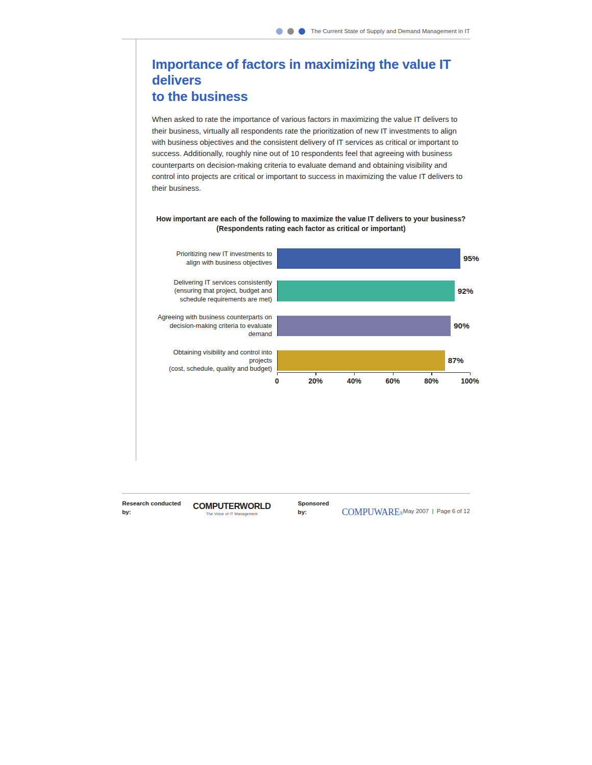The Current State of Supply and Demand Management in IT
Importance of factors in maximizing the value IT delivers
to the business
When asked to rate the importance of various factors in maximizing the value IT delivers to their business, virtually all respondents rate the prioritization of new IT investments to align with business objectives and the consistent delivery of IT services as critical or important to success. Additionally, roughly nine out of 10 respondents feel that agreeing with business counterparts on decision-making criteria to evaluate demand and obtaining visibility and control into projects are critical or important to success in maximizing the value IT delivers to their business.
How important are each of the following to maximize the value IT delivers to your business?
(Respondents rating each factor as critical or important)
Prioritizing new IT investments to
align with business objectives
95%
Delivering IT services consistently
(ensuring that project, budget and
schedule requirements are met)
92%
Agreeing with business counterparts on
decision-making criteria to evaluate demand
90%
Obtaining visibility and control into projects
(cost, schedule, quality and budget)
87%
0
20%
40%
60%
80%
100%
Research conducted by: COMPUTERWORLD
The Voice of IT Management
Sponsored by: COMPUWARE®
May 2007 | Page 6 of 12